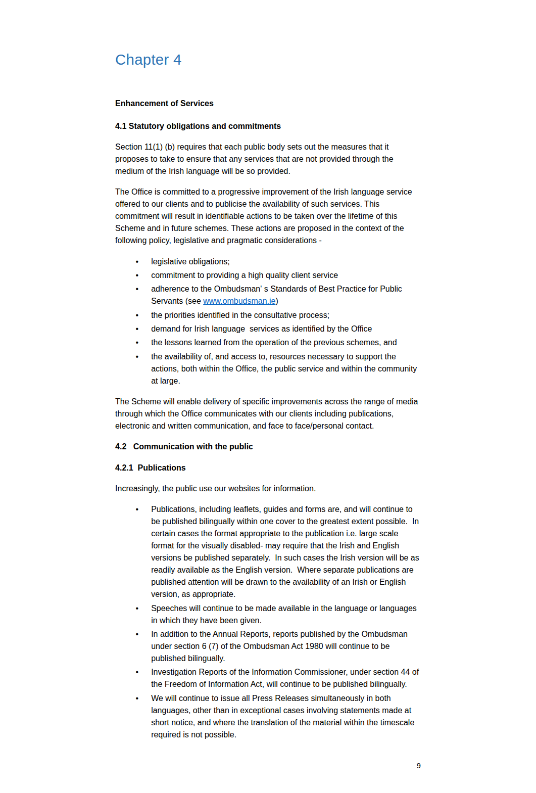Chapter 4
Enhancement of Services
4.1 Statutory obligations and commitments
Section 11(1) (b) requires that each public body sets out the measures that it proposes to take to ensure that any services that are not provided through the medium of the Irish language will be so provided.
The Office is committed to a progressive improvement of the Irish language service offered to our clients and to publicise the availability of such services. This commitment will result in identifiable actions to be taken over the lifetime of this Scheme and in future schemes. These actions are proposed in the context of the following policy, legislative and pragmatic considerations -
legislative obligations;
commitment to providing a high quality client service
adherence to the Ombudsman' s Standards of Best Practice for Public Servants (see www.ombudsman.ie)
the priorities identified in the consultative process;
demand for Irish language services as identified by the Office
the lessons learned from the operation of the previous schemes, and
the availability of, and access to, resources necessary to support the actions, both within the Office, the public service and within the community at large.
The Scheme will enable delivery of specific improvements across the range of media through which the Office communicates with our clients including publications, electronic and written communication, and face to face/personal contact.
4.2 Communication with the public
4.2.1 Publications
Increasingly, the public use our websites for information.
Publications, including leaflets, guides and forms are, and will continue to be published bilingually within one cover to the greatest extent possible. In certain cases the format appropriate to the publication i.e. large scale format for the visually disabled- may require that the Irish and English versions be published separately. In such cases the Irish version will be as readily available as the English version. Where separate publications are published attention will be drawn to the availability of an Irish or English version, as appropriate.
Speeches will continue to be made available in the language or languages in which they have been given.
In addition to the Annual Reports, reports published by the Ombudsman under section 6 (7) of the Ombudsman Act 1980 will continue to be published bilingually.
Investigation Reports of the Information Commissioner, under section 44 of the Freedom of Information Act, will continue to be published bilingually.
We will continue to issue all Press Releases simultaneously in both languages, other than in exceptional cases involving statements made at short notice, and where the translation of the material within the timescale required is not possible.
9